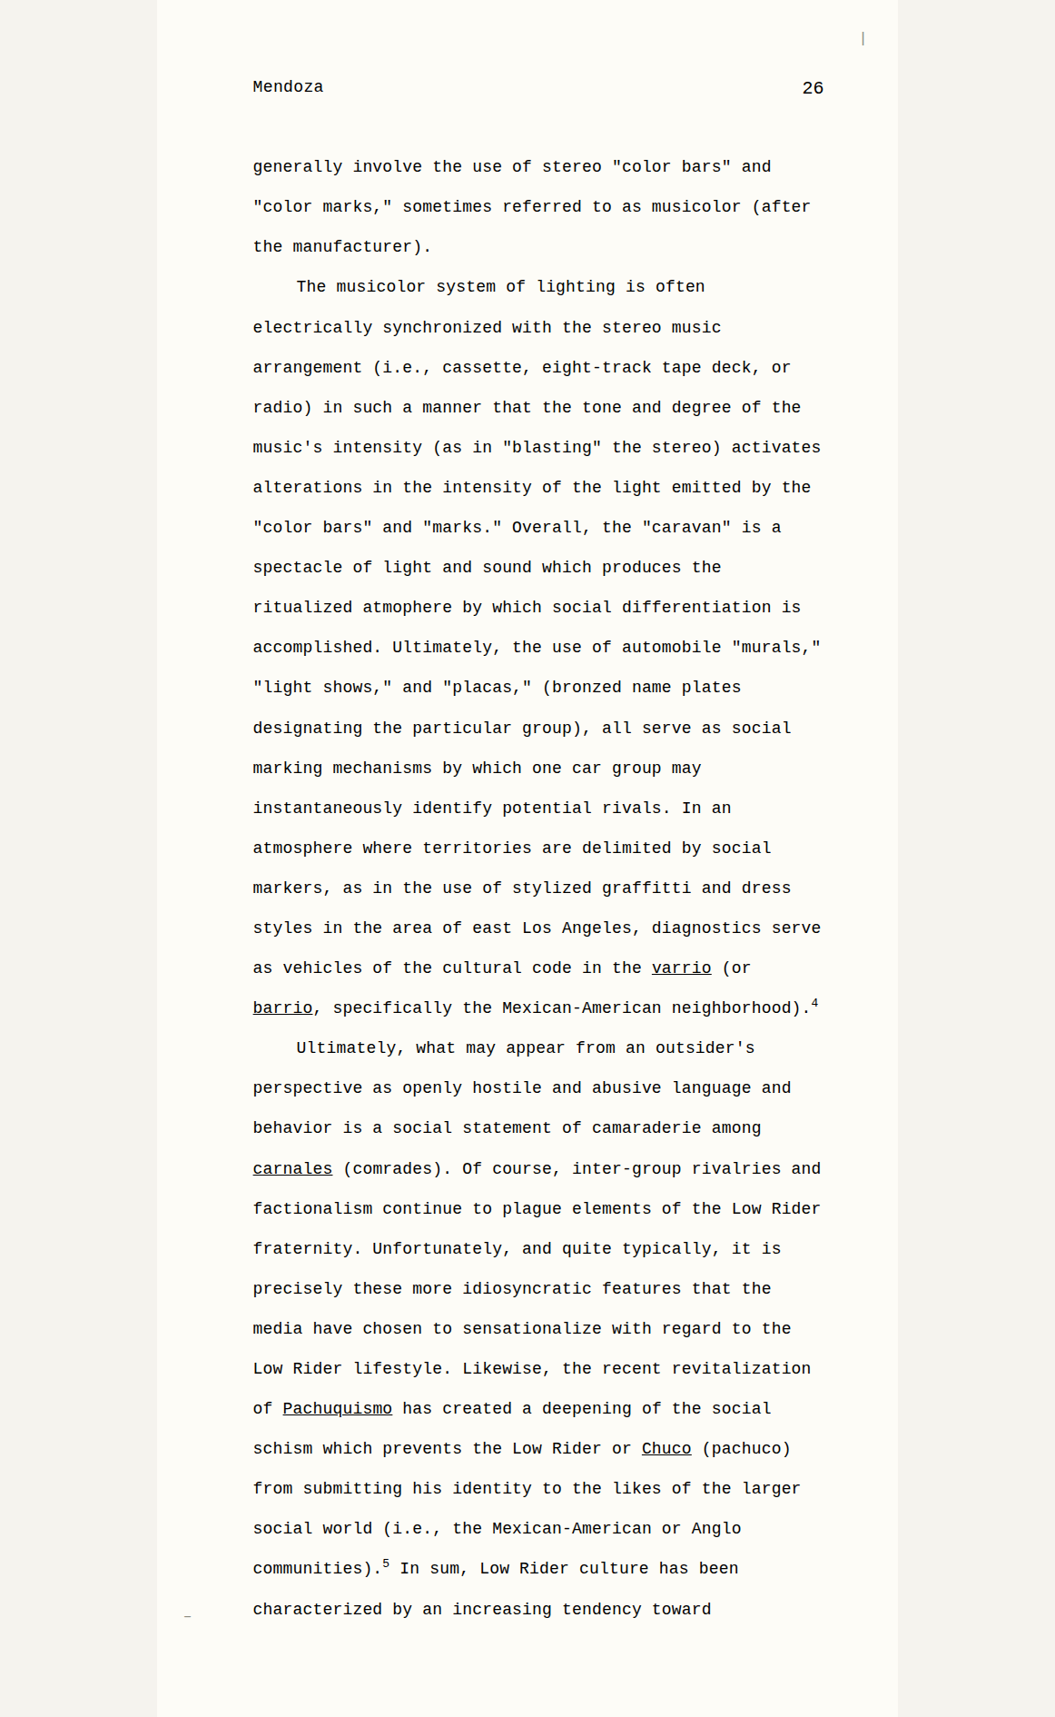|
Mendoza
26
generally involve the use of stereo "color bars" and "color marks," sometimes referred to as musicolor (after the manufacturer).
The musicolor system of lighting is often electrically synchronized with the stereo music arrangement (i.e., cassette, eight-track tape deck, or radio) in such a manner that the tone and degree of the music's intensity (as in "blasting" the stereo) activates alterations in the intensity of the light emitted by the "color bars" and "marks." Overall, the "caravan" is a spectacle of light and sound which produces the ritualized atmophere by which social differentiation is accomplished. Ultimately, the use of automobile "murals," "light shows," and "placas," (bronzed name plates designating the particular group), all serve as social marking mechanisms by which one car group may instantaneously identify potential rivals. In an atmosphere where territories are delimited by social markers, as in the use of stylized graffitti and dress styles in the area of east Los Angeles, diagnostics serve as vehicles of the cultural code in the varrio (or barrio, specifically the Mexican-American neighborhood).4
Ultimately, what may appear from an outsider's perspective as openly hostile and abusive language and behavior is a social statement of camaraderie among carnales (comrades). Of course, inter-group rivalries and factionalism continue to plague elements of the Low Rider fraternity. Unfortunately, and quite typically, it is precisely these more idiosyncratic features that the media have chosen to sensationalize with regard to the Low Rider lifestyle. Likewise, the recent revitalization of Pachuquismo has created a deepening of the social schism which prevents the Low Rider or Chuco (pachuco) from submitting his identity to the likes of the larger social world (i.e., the Mexican-American or Anglo communities).5 In sum, Low Rider culture has been characterized by an increasing tendency toward
–